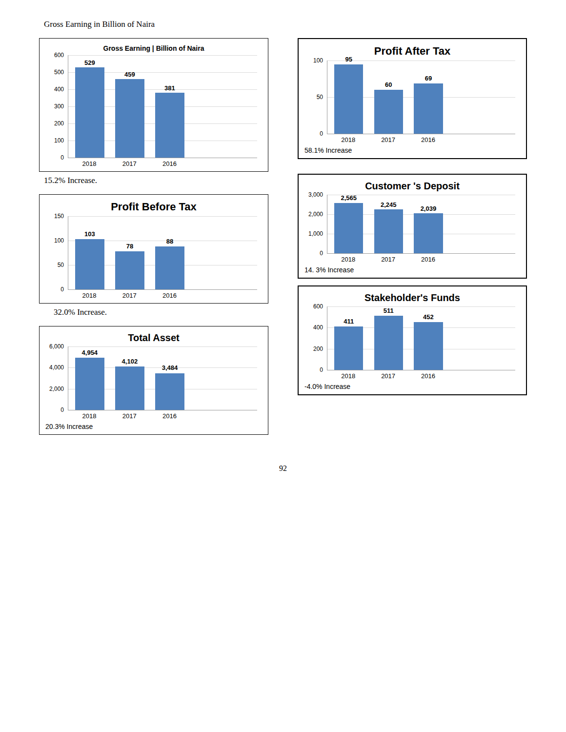Gross Earning in Billion of Naira
Gross Earning | Billion of Naira
600 500 400 300 200 100 0
529
459
381
2018
2017
2016
15.2% Increase.
Profit Before Tax
150 100 50 0
103
78
88
2018
2017
2016
32.0% Increase.
Total Asset
6,000 4,000 2,000 0
4,954
4,102
3,484
2018
2017
2016
20.3% Increase
Profit After Tax
100 50 0
95
60
69
2018
2017
2016
58.1% Increase
Customer 's Deposit
3,000 2,000 1,000 0
2,565
2,245
2,039
2018
2017
2016
14. 3% Increase
Stakeholder's Funds
600 400 200 0
411
511
452
2018
2017
2016
-4.0% Increase
92